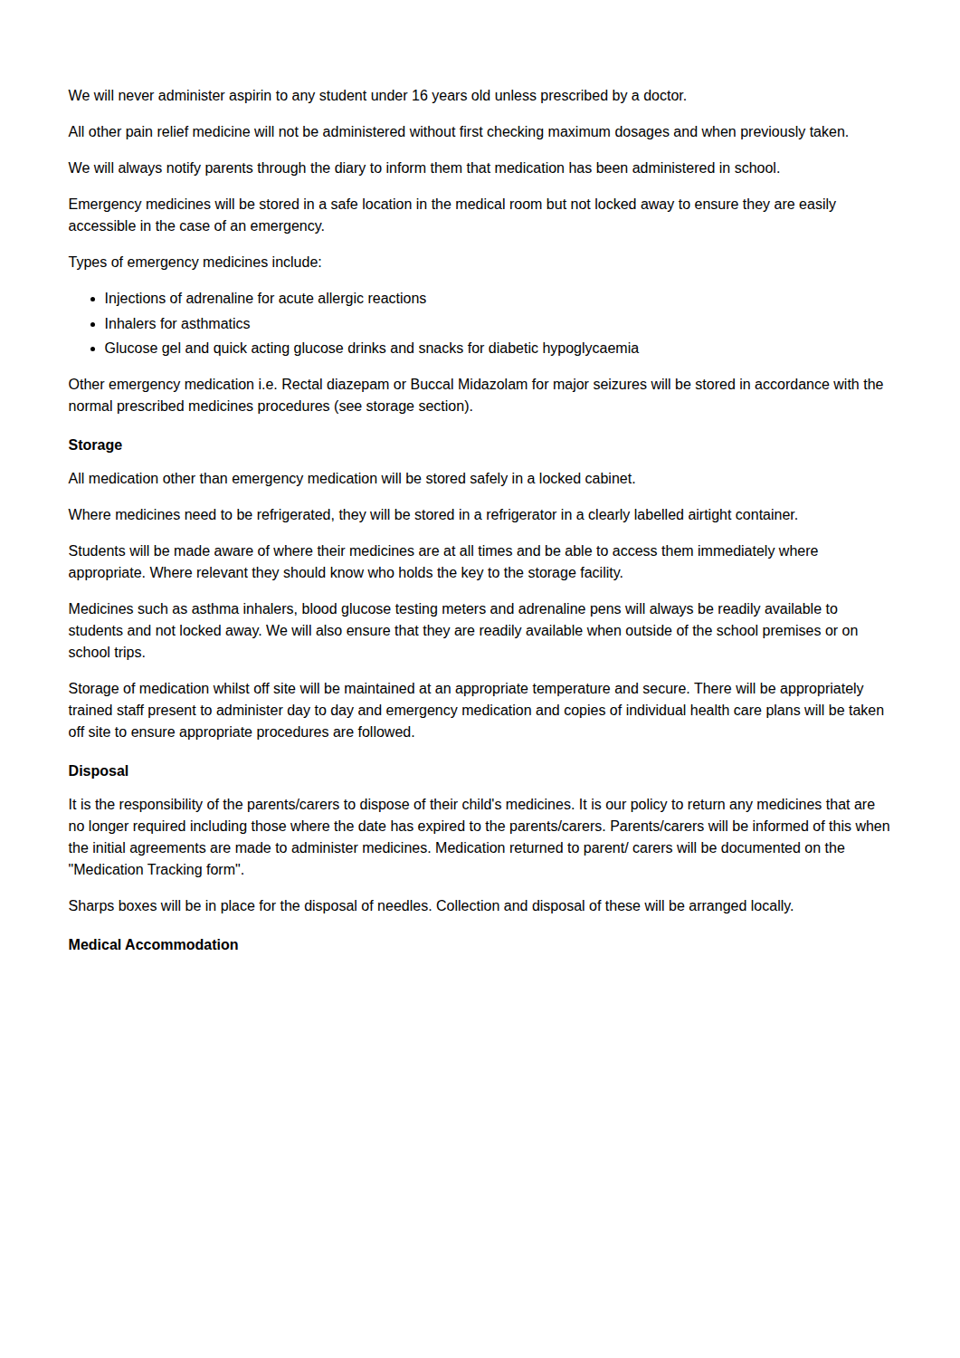We will never administer aspirin to any student under 16 years old unless prescribed by a doctor.
All other pain relief medicine will not be administered without first checking maximum dosages and when previously taken.
We will always notify parents through the diary to inform them that medication has been administered in school.
Emergency medicines will be stored in a safe location in the medical room but not locked away to ensure they are easily accessible in the case of an emergency.
Types of emergency medicines include:
Injections of adrenaline for acute allergic reactions
Inhalers for asthmatics
Glucose gel and quick acting glucose drinks and snacks for diabetic hypoglycaemia
Other emergency medication i.e. Rectal diazepam or Buccal Midazolam for major seizures will be stored in accordance with the normal prescribed medicines procedures (see storage section).
Storage
All medication other than emergency medication will be stored safely in a locked cabinet.
Where medicines need to be refrigerated, they will be stored in a refrigerator in a clearly labelled airtight container.
Students will be made aware of where their medicines are at all times and be able to access them immediately where appropriate. Where relevant they should know who holds the key to the storage facility.
Medicines such as asthma inhalers, blood glucose testing meters and adrenaline pens will always be readily available to students and not locked away. We will also ensure that they are readily available when outside of the school premises or on school trips.
Storage of medication whilst off site will be maintained at an appropriate temperature and secure. There will be appropriately trained staff present to administer day to day and emergency medication and copies of individual health care plans will be taken off site to ensure appropriate procedures are followed.
Disposal
It is the responsibility of the parents/carers to dispose of their child's medicines. It is our policy to return any medicines that are no longer required including those where the date has expired to the parents/carers. Parents/carers will be informed of this when the initial agreements are made to administer medicines. Medication returned to parent/ carers will be documented on the "Medication Tracking form".
Sharps boxes will be in place for the disposal of needles. Collection and disposal of these will be arranged locally.
Medical Accommodation